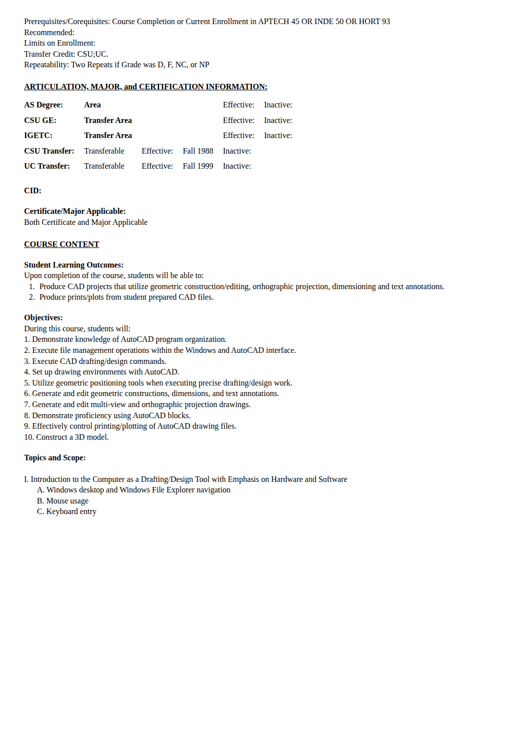Prerequisites/Corequisites: Course Completion or Current Enrollment in APTECH 45 OR INDE 50 OR HORT 93
Recommended:
Limits on Enrollment:
Transfer Credit: CSU;UC.
Repeatability: Two Repeats if Grade was D, F, NC, or NP
ARTICULATION, MAJOR, and CERTIFICATION INFORMATION:
| AS Degree: | Area | | | Effective: | Inactive: |
| CSU GE: | Transfer Area | | | Effective: | Inactive: |
| IGETC: | Transfer Area | | | Effective: | Inactive: |
| CSU Transfer: | Transferable | Effective: | Fall 1988 | Inactive: | |
| UC Transfer: | Transferable | Effective: | Fall 1999 | Inactive: | |
CID:
Certificate/Major Applicable:
Both Certificate and Major Applicable
COURSE CONTENT
Student Learning Outcomes:
Upon completion of the course, students will be able to:
Produce CAD projects that utilize geometric construction/editing, orthographic projection, dimensioning and text annotations.
Produce prints/plots from student prepared CAD files.
Objectives:
During this course, students will:
1. Demonstrate knowledge of AutoCAD program organization.
2. Execute file management operations within the Windows and AutoCAD interface.
3. Execute CAD drafting/design commands.
4. Set up drawing environments with AutoCAD.
5. Utilize geometric positioning tools when executing precise drafting/design work.
6. Generate and edit geometric constructions, dimensions, and text annotations.
7. Generate and edit multi-view and orthographic projection drawings.
8. Demonstrate proficiency using AutoCAD blocks.
9. Effectively control printing/plotting of AutoCAD drawing files.
10. Construct a 3D model.
Topics and Scope:
I. Introduction to the Computer as a Drafting/Design Tool with Emphasis on Hardware and Software
A. Windows desktop and Windows File Explorer navigation
B. Mouse usage
C. Keyboard entry